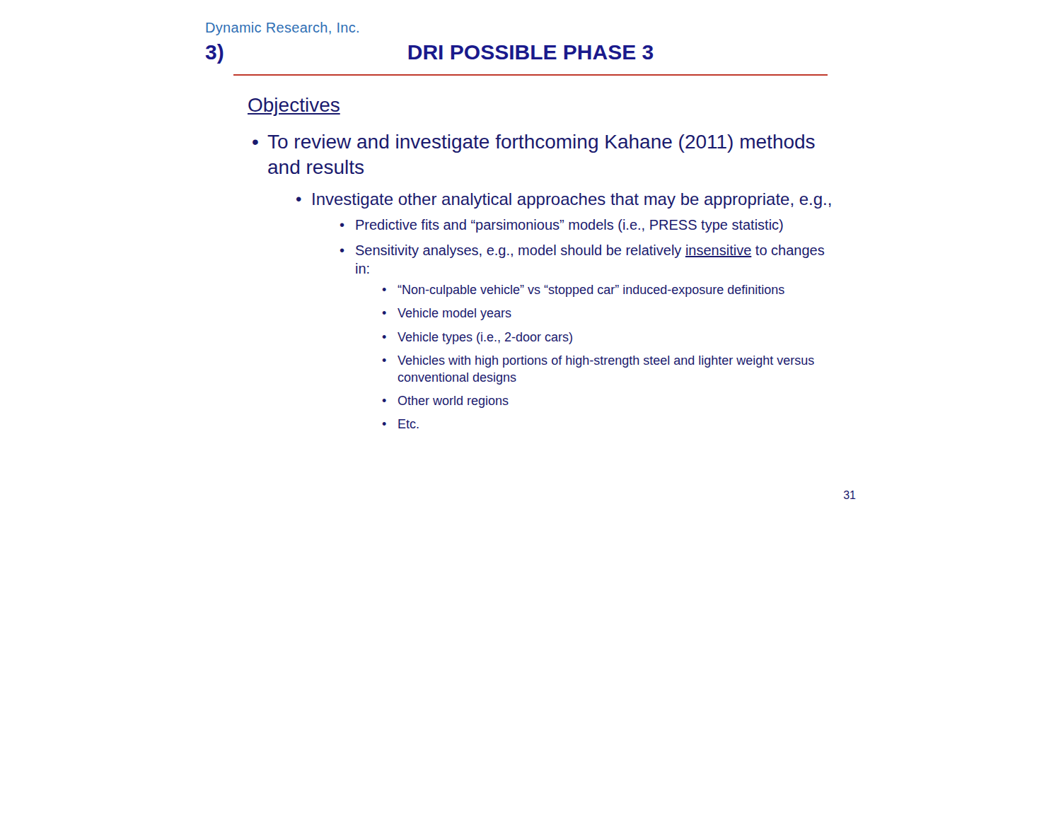Dynamic Research, Inc.
3)
DRI POSSIBLE PHASE 3
Objectives
To review and investigate forthcoming Kahane (2011) methods and results
Investigate other analytical approaches that may be appropriate, e.g.,
Predictive fits and “parsimonious” models (i.e., PRESS type statistic)
Sensitivity analyses, e.g., model should be relatively insensitive to changes in:
“Non-culpable vehicle” vs “stopped car” induced-exposure definitions
Vehicle model years
Vehicle types (i.e., 2-door cars)
Vehicles with high portions of high-strength steel and lighter weight versus conventional designs
Other world regions
Etc.
31